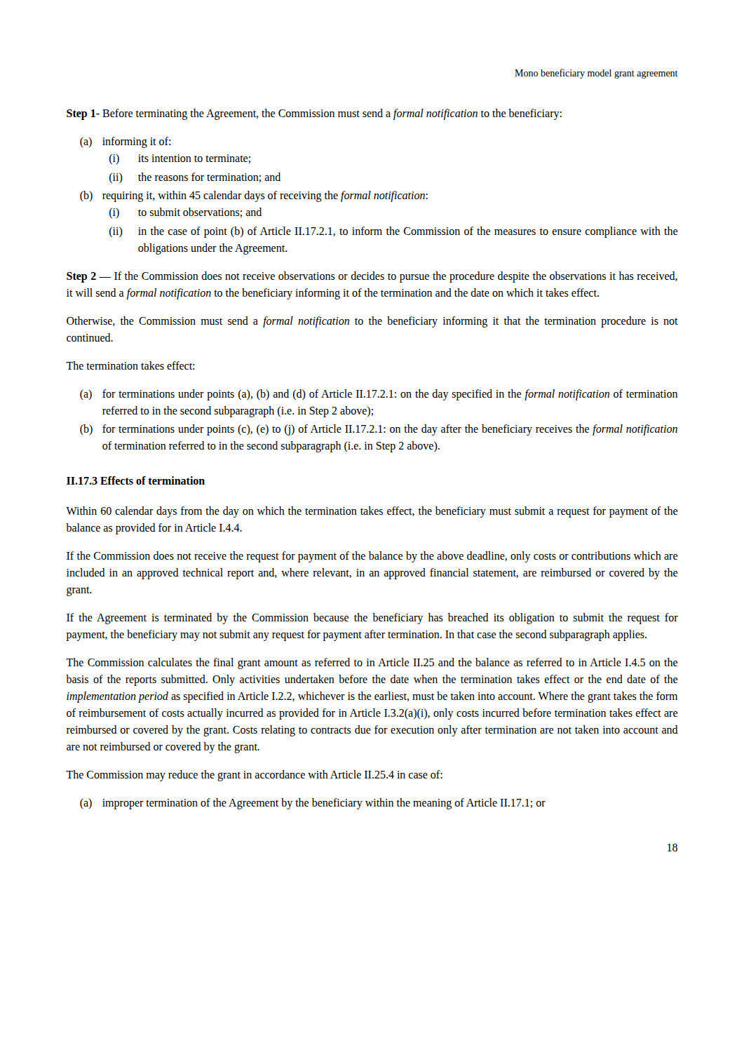Mono beneficiary model grant agreement
Step 1- Before terminating the Agreement, the Commission must send a formal notification to the beneficiary:
(a) informing it of:
(i) its intention to terminate;
(ii) the reasons for termination; and
(b) requiring it, within 45 calendar days of receiving the formal notification:
(i) to submit observations; and
(ii) in the case of point (b) of Article II.17.2.1, to inform the Commission of the measures to ensure compliance with the obligations under the Agreement.
Step 2 — If the Commission does not receive observations or decides to pursue the procedure despite the observations it has received, it will send a formal notification to the beneficiary informing it of the termination and the date on which it takes effect.
Otherwise, the Commission must send a formal notification to the beneficiary informing it that the termination procedure is not continued.
The termination takes effect:
(a) for terminations under points (a), (b) and (d) of Article II.17.2.1: on the day specified in the formal notification of termination referred to in the second subparagraph (i.e. in Step 2 above);
(b) for terminations under points (c), (e) to (j) of Article II.17.2.1: on the day after the beneficiary receives the formal notification of termination referred to in the second subparagraph (i.e. in Step 2 above).
II.17.3 Effects of termination
Within 60 calendar days from the day on which the termination takes effect, the beneficiary must submit a request for payment of the balance as provided for in Article I.4.4.
If the Commission does not receive the request for payment of the balance by the above deadline, only costs or contributions which are included in an approved technical report and, where relevant, in an approved financial statement, are reimbursed or covered by the grant.
If the Agreement is terminated by the Commission because the beneficiary has breached its obligation to submit the request for payment, the beneficiary may not submit any request for payment after termination. In that case the second subparagraph applies.
The Commission calculates the final grant amount as referred to in Article II.25 and the balance as referred to in Article I.4.5 on the basis of the reports submitted. Only activities undertaken before the date when the termination takes effect or the end date of the implementation period as specified in Article I.2.2, whichever is the earliest, must be taken into account. Where the grant takes the form of reimbursement of costs actually incurred as provided for in Article I.3.2(a)(i), only costs incurred before termination takes effect are reimbursed or covered by the grant. Costs relating to contracts due for execution only after termination are not taken into account and are not reimbursed or covered by the grant.
The Commission may reduce the grant in accordance with Article II.25.4 in case of:
(a) improper termination of the Agreement by the beneficiary within the meaning of Article II.17.1; or
18